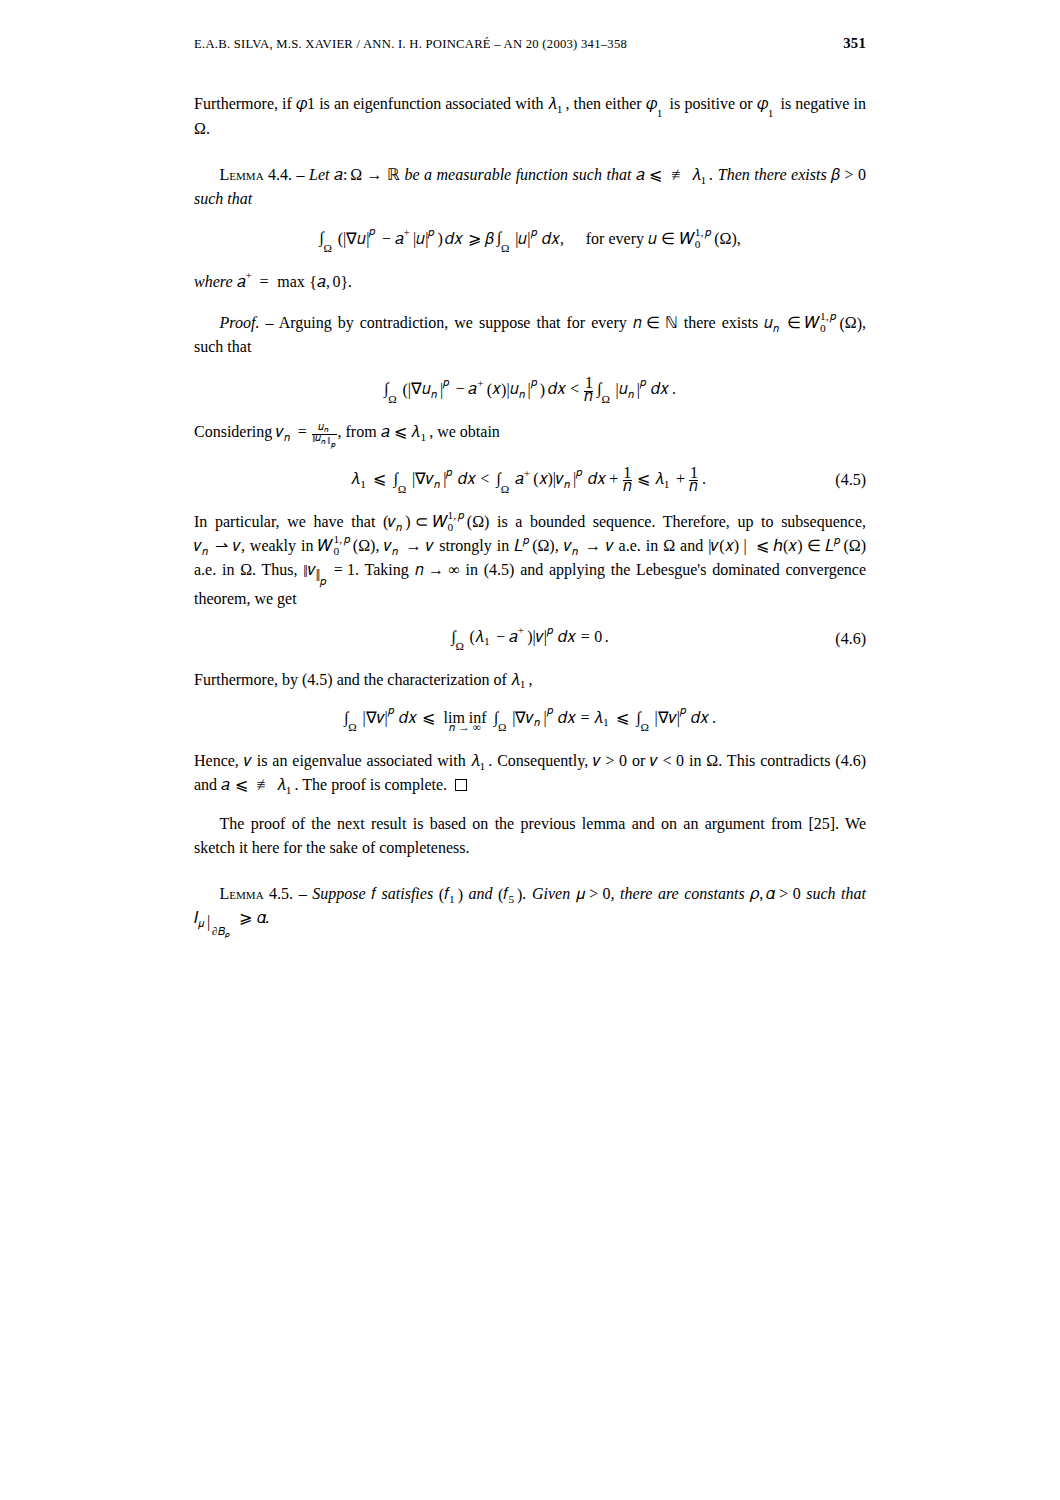E.A.B. Silva, M.S. Xavier / Ann. I. H. Poincaré – AN 20 (2003) 341–358 351
Furthermore, if φ1 is an eigenfunction associated with λ1, then either φ1 is positive or φ1 is negative in Ω.
Lemma 4.4. – Let a:Ω→ℝ be a measurable function such that a⩽≢λ1. Then there exists β>0 such that
∫Ω (|∇u|p −a+|u|p) dx ⩾ β ∫Ω |u|p dx, for every u∈W01,p(Ω),
where a+=max{a,0}.
Proof. – Arguing by contradiction, we suppose that for every n∈ℕ there exists un∈W01,p(Ω), such that
∫Ω (|∇un|p −a+(x)|un|p) dx < 1n ∫Ω |un|p dx.
Considering vn=un‖un‖p, from a⩽λ1, we obtain
λ1 ⩽ ∫Ω |∇vn|p dx < ∫Ω a+(x) |vn|p dx +1n ⩽ λ1+1n. (4.5)
In particular, we have that (vn)⊂W01,p(Ω) is a bounded sequence. Therefore, up to subsequence, vn⇀v, weakly in W01,p(Ω), vn→v strongly in Lp(Ω), vn→v a.e. in Ω and |v(x)|⩽h(x)∈Lp(Ω) a.e. in Ω. Thus, ‖v‖p=1. Taking n→∞ in (4.5) and applying the Lebesgue's dominated convergence theorem, we get
∫Ω (λ1−a+) |v|p dx =0. (4.6)
Furthermore, by (4.5) and the characterization of λ1,
∫Ω |∇v|p dx ⩽ lim infn→∞ ∫Ω |∇vn|p dx =λ1 ⩽ ∫Ω |∇v|p dx.
Hence, v is an eigenvalue associated with λ1. Consequently, v>0 or v<0 in Ω. This contradicts (4.6) and a⩽≢λ1. The proof is complete.
The proof of the next result is based on the previous lemma and on an argument from [25]. We sketch it here for the sake of completeness.
Lemma 4.5. – Suppose f satisfies (f1) and (f5). Given μ>0, there are constants ρ,α>0 such that Iμ|∂Bρ⩾α.